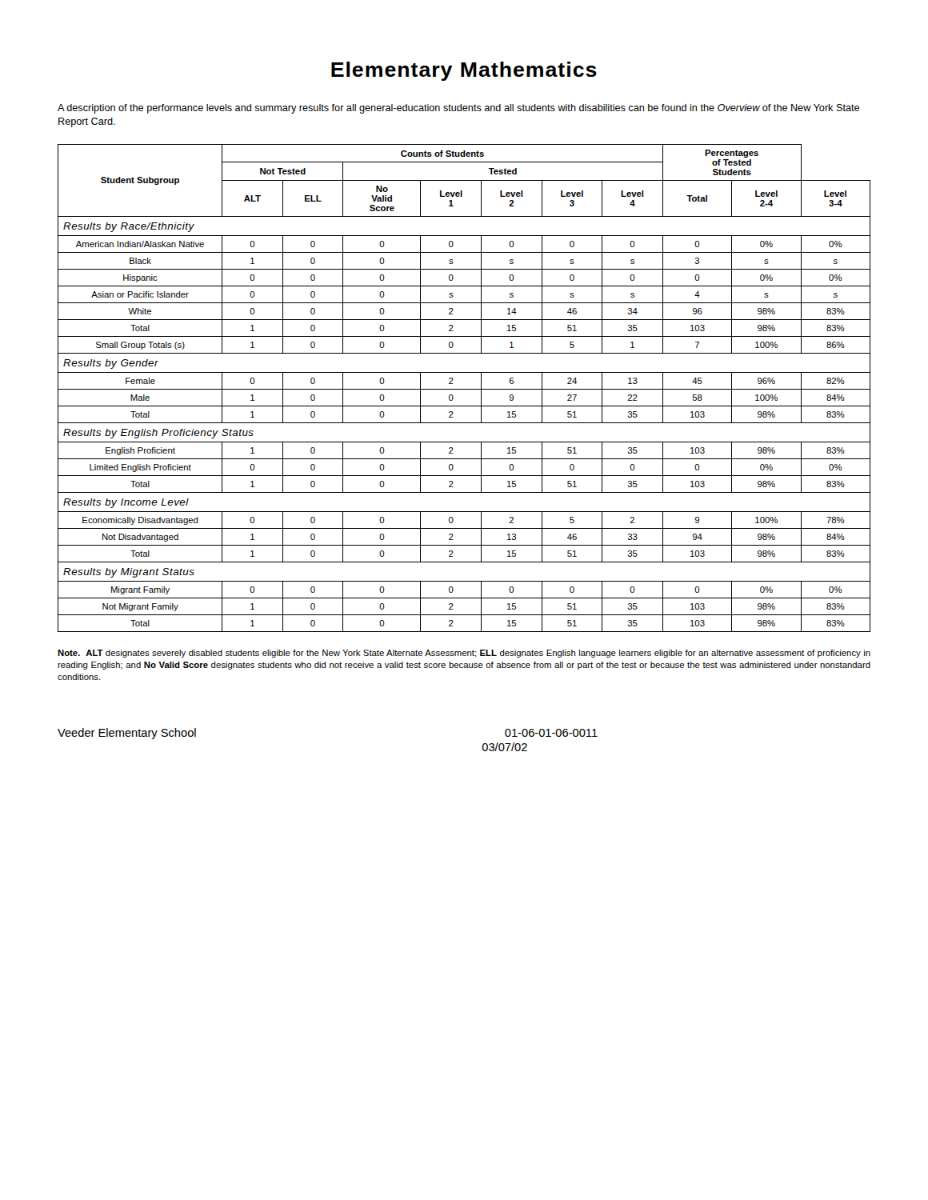Elementary Mathematics
A description of the performance levels and summary results for all general-education students and all students with disabilities can be found in the Overview of the New York State Report Card.
| Student Subgroup | Counts of Students | Percentages of Tested Students |
| --- | --- | --- |
| Not Tested | Tested |
| ALT | ELL | No Valid Score | Level 1 | Level 2 | Level 3 | Level 4 | Total | Level 2-4 | Level 3-4 |
| Results by Race/Ethnicity |
| American Indian/Alaskan Native | 0 | 0 | 0 | 0 | 0 | 0 | 0 | 0 | 0% | 0% |
| Black | 1 | 0 | 0 | s | s | s | s | 3 | s | s |
| Hispanic | 0 | 0 | 0 | 0 | 0 | 0 | 0 | 0 | 0% | 0% |
| Asian or Pacific Islander | 0 | 0 | 0 | s | s | s | s | 4 | s | s |
| White | 0 | 0 | 0 | 2 | 14 | 46 | 34 | 96 | 98% | 83% |
| Total | 1 | 0 | 0 | 2 | 15 | 51 | 35 | 103 | 98% | 83% |
| Small Group Totals (s) | 1 | 0 | 0 | 0 | 1 | 5 | 1 | 7 | 100% | 86% |
| Results by Gender |
| Female | 0 | 0 | 0 | 2 | 6 | 24 | 13 | 45 | 96% | 82% |
| Male | 1 | 0 | 0 | 0 | 9 | 27 | 22 | 58 | 100% | 84% |
| Total | 1 | 0 | 0 | 2 | 15 | 51 | 35 | 103 | 98% | 83% |
| Results by English Proficiency Status |
| English Proficient | 1 | 0 | 0 | 2 | 15 | 51 | 35 | 103 | 98% | 83% |
| Limited English Proficient | 0 | 0 | 0 | 0 | 0 | 0 | 0 | 0 | 0% | 0% |
| Total | 1 | 0 | 0 | 2 | 15 | 51 | 35 | 103 | 98% | 83% |
| Results by Income Level |
| Economically Disadvantaged | 0 | 0 | 0 | 0 | 2 | 5 | 2 | 9 | 100% | 78% |
| Not Disadvantaged | 1 | 0 | 0 | 2 | 13 | 46 | 33 | 94 | 98% | 84% |
| Total | 1 | 0 | 0 | 2 | 15 | 51 | 35 | 103 | 98% | 83% |
| Results by Migrant Status |
| Migrant Family | 0 | 0 | 0 | 0 | 0 | 0 | 0 | 0 | 0% | 0% |
| Not Migrant Family | 1 | 0 | 0 | 2 | 15 | 51 | 35 | 103 | 98% | 83% |
| Total | 1 | 0 | 0 | 2 | 15 | 51 | 35 | 103 | 98% | 83% |
Note. ALT designates severely disabled students eligible for the New York State Alternate Assessment; ELL designates English language learners eligible for an alternative assessment of proficiency in reading English; and No Valid Score designates students who did not receive a valid test score because of absence from all or part of the test or because the test was administered under nonstandard conditions.
Veeder Elementary School 01-06-01-06-0011
03/07/02